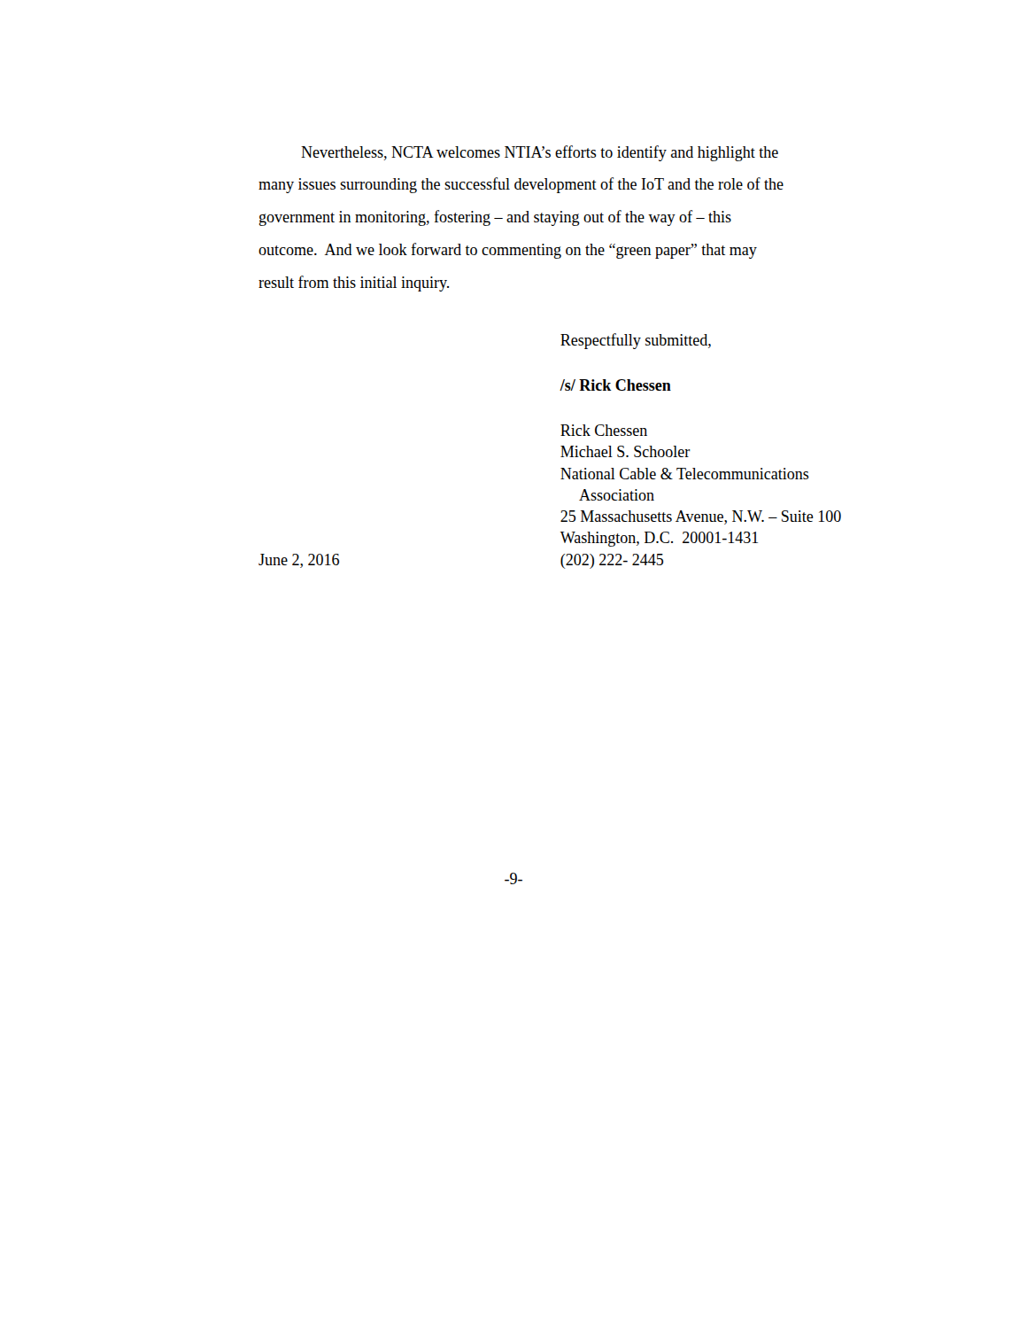Nevertheless, NCTA welcomes NTIA’s efforts to identify and highlight the many issues surrounding the successful development of the IoT and the role of the government in monitoring, fostering – and staying out of the way of – this outcome. And we look forward to commenting on the “green paper” that may result from this initial inquiry.
Respectfully submitted,
/s/ Rick Chessen
Rick Chessen
Michael S. Schooler
National Cable & Telecommunications
Association
25 Massachusetts Avenue, N.W. – Suite 100
Washington, D.C. 20001-1431
June 2, 2016 (202) 222- 2445
-9-